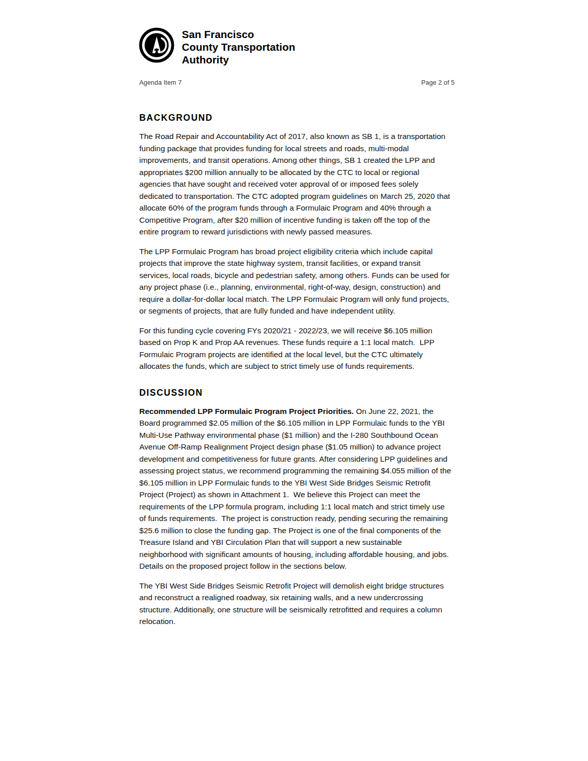San Francisco
County Transportation
Authority
Agenda Item 7
Page 2 of 5
BACKGROUND
The Road Repair and Accountability Act of 2017, also known as SB 1, is a transportation funding package that provides funding for local streets and roads, multi-modal improvements, and transit operations. Among other things, SB 1 created the LPP and appropriates $200 million annually to be allocated by the CTC to local or regional agencies that have sought and received voter approval of or imposed fees solely dedicated to transportation. The CTC adopted program guidelines on March 25, 2020 that allocate 60% of the program funds through a Formulaic Program and 40% through a Competitive Program, after $20 million of incentive funding is taken off the top of the entire program to reward jurisdictions with newly passed measures.
The LPP Formulaic Program has broad project eligibility criteria which include capital projects that improve the state highway system, transit facilities, or expand transit services, local roads, bicycle and pedestrian safety, among others. Funds can be used for any project phase (i.e., planning, environmental, right-of-way, design, construction) and require a dollar-for-dollar local match. The LPP Formulaic Program will only fund projects, or segments of projects, that are fully funded and have independent utility.
For this funding cycle covering FYs 2020/21 - 2022/23, we will receive $6.105 million based on Prop K and Prop AA revenues. These funds require a 1:1 local match. LPP Formulaic Program projects are identified at the local level, but the CTC ultimately allocates the funds, which are subject to strict timely use of funds requirements.
DISCUSSION
Recommended LPP Formulaic Program Project Priorities. On June 22, 2021, the Board programmed $2.05 million of the $6.105 million in LPP Formulaic funds to the YBI Multi-Use Pathway environmental phase ($1 million) and the I-280 Southbound Ocean Avenue Off-Ramp Realignment Project design phase ($1.05 million) to advance project development and competitiveness for future grants. After considering LPP guidelines and assessing project status, we recommend programming the remaining $4.055 million of the $6.105 million in LPP Formulaic funds to the YBI West Side Bridges Seismic Retrofit Project (Project) as shown in Attachment 1. We believe this Project can meet the requirements of the LPP formula program, including 1:1 local match and strict timely use of funds requirements. The project is construction ready, pending securing the remaining $25.6 million to close the funding gap. The Project is one of the final components of the Treasure Island and YBI Circulation Plan that will support a new sustainable neighborhood with significant amounts of housing, including affordable housing, and jobs. Details on the proposed project follow in the sections below.
The YBI West Side Bridges Seismic Retrofit Project will demolish eight bridge structures and reconstruct a realigned roadway, six retaining walls, and a new undercrossing structure. Additionally, one structure will be seismically retrofitted and requires a column relocation.